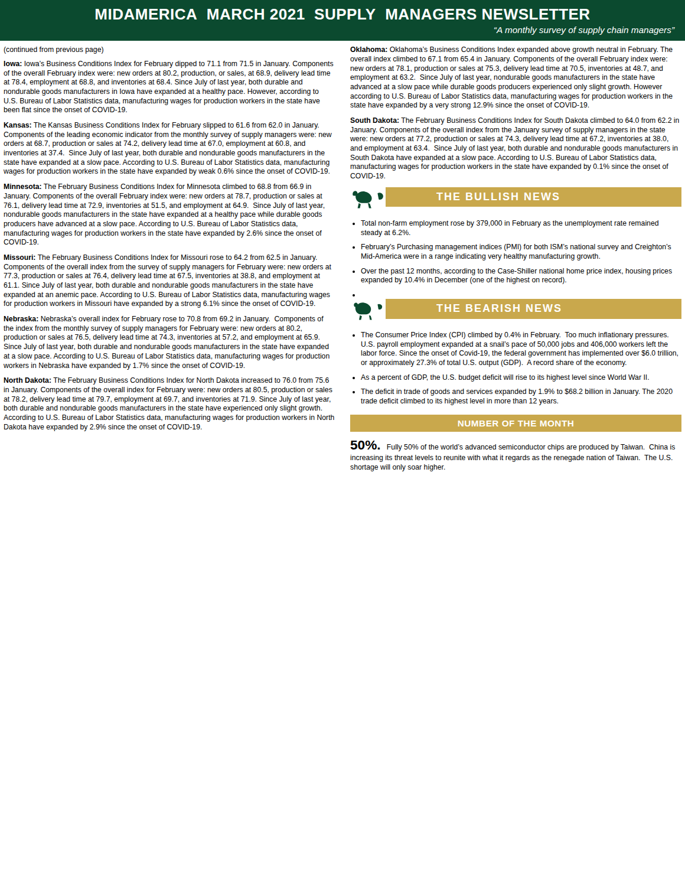MIDAMERICA MARCH 2021 SUPPLY MANAGERS NEWSLETTER
“A monthly survey of supply chain managers”
(continued from previous page)
Iowa: Iowa’s Business Conditions Index for February dipped to 71.1 from 71.5 in January. Components of the overall February index were: new orders at 80.2, production, or sales, at 68.9, delivery lead time at 78.4, employment at 68.8, and inventories at 68.4. Since July of last year, both durable and nondurable goods manufacturers in Iowa have expanded at a healthy pace. However, according to U.S. Bureau of Labor Statistics data, manufacturing wages for production workers in the state have been flat since the onset of COVID-19.
Kansas: The Kansas Business Conditions Index for February slipped to 61.6 from 62.0 in January. Components of the leading economic indicator from the monthly survey of supply managers were: new orders at 68.7, production or sales at 74.2, delivery lead time at 67.0, employment at 60.8, and inventories at 37.4. Since July of last year, both durable and nondurable goods manufacturers in the state have expanded at a slow pace. According to U.S. Bureau of Labor Statistics data, manufacturing wages for production workers in the state have expanded by weak 0.6% since the onset of COVID-19.
Minnesota: The February Business Conditions Index for Minnesota climbed to 68.8 from 66.9 in January. Components of the overall February index were: new orders at 78.7, production or sales at 76.1, delivery lead time at 72.9, inventories at 51.5, and employment at 64.9. Since July of last year, nondurable goods manufacturers in the state have expanded at a healthy pace while durable goods producers have advanced at a slow pace. According to U.S. Bureau of Labor Statistics data, manufacturing wages for production workers in the state have expanded by 2.6% since the onset of COVID-19.
Missouri: The February Business Conditions Index for Missouri rose to 64.2 from 62.5 in January. Components of the overall index from the survey of supply managers for February were: new orders at 77.3, production or sales at 76.4, delivery lead time at 67.5, inventories at 38.8, and employment at 61.1. Since July of last year, both durable and nondurable goods manufacturers in the state have expanded at an anemic pace. According to U.S. Bureau of Labor Statistics data, manufacturing wages for production workers in Missouri have expanded by a strong 6.1% since the onset of COVID-19.
Nebraska: Nebraska’s overall index for February rose to 70.8 from 69.2 in January. Components of the index from the monthly survey of supply managers for February were: new orders at 80.2, production or sales at 76.5, delivery lead time at 74.3, inventories at 57.2, and employment at 65.9. Since July of last year, both durable and nondurable goods manufacturers in the state have expanded at a slow pace. According to U.S. Bureau of Labor Statistics data, manufacturing wages for production workers in Nebraska have expanded by 1.7% since the onset of COVID-19.
North Dakota: The February Business Conditions Index for North Dakota increased to 76.0 from 75.6 in January. Components of the overall index for February were: new orders at 80.5, production or sales at 78.2, delivery lead time at 79.7, employment at 69.7, and inventories at 71.9. Since July of last year, both durable and nondurable goods manufacturers in the state have experienced only slight growth. According to U.S. Bureau of Labor Statistics data, manufacturing wages for production workers in North Dakota have expanded by 2.9% since the onset of COVID-19.
Oklahoma: Oklahoma’s Business Conditions Index expanded above growth neutral in February. The overall index climbed to 67.1 from 65.4 in January. Components of the overall February index were: new orders at 78.1, production or sales at 75.3, delivery lead time at 70.5, inventories at 48.7, and employment at 63.2. Since July of last year, nondurable goods manufacturers in the state have advanced at a slow pace while durable goods producers experienced only slight growth. However according to U.S. Bureau of Labor Statistics data, manufacturing wages for production workers in the state have expanded by a very strong 12.9% since the onset of COVID-19.
South Dakota: The February Business Conditions Index for South Dakota climbed to 64.0 from 62.2 in January. Components of the overall index from the January survey of supply managers in the state were: new orders at 77.2, production or sales at 74.3, delivery lead time at 67.2, inventories at 38.0, and employment at 63.4. Since July of last year, both durable and nondurable goods manufacturers in South Dakota have expanded at a slow pace. According to U.S. Bureau of Labor Statistics data, manufacturing wages for production workers in the state have expanded by 0.1% since the onset of COVID-19.
THE BULLISH NEWS
Total non-farm employment rose by 379,000 in February as the unemployment rate remained steady at 6.2%.
February’s Purchasing management indices (PMI) for both ISM’s national survey and Creighton’s Mid-America were in a range indicating very healthy manufacturing growth.
Over the past 12 months, according to the Case-Shiller national home price index, housing prices expanded by 10.4% in December (one of the highest on record).
THE BEARISH NEWS
The Consumer Price Index (CPI) climbed by 0.4% in February. Too much inflationary pressures. U.S. payroll employment expanded at a snail’s pace of 50,000 jobs and 406,000 workers left the labor force. Since the onset of Covid-19, the federal government has implemented over $6.0 trillion, or approximately 27.3% of total U.S. output (GDP). A record share of the economy.
As a percent of GDP, the U.S. budget deficit will rise to its highest level since World War II.
The deficit in trade of goods and services expanded by 1.9% to $68.2 billion in January. The 2020 trade deficit climbed to its highest level in more than 12 years.
NUMBER OF THE MONTH
50%. Fully 50% of the world’s advanced semiconductor chips are produced by Taiwan. China is increasing its threat levels to reunite with what it regards as the renegade nation of Taiwan. The U.S. shortage will only soar higher.